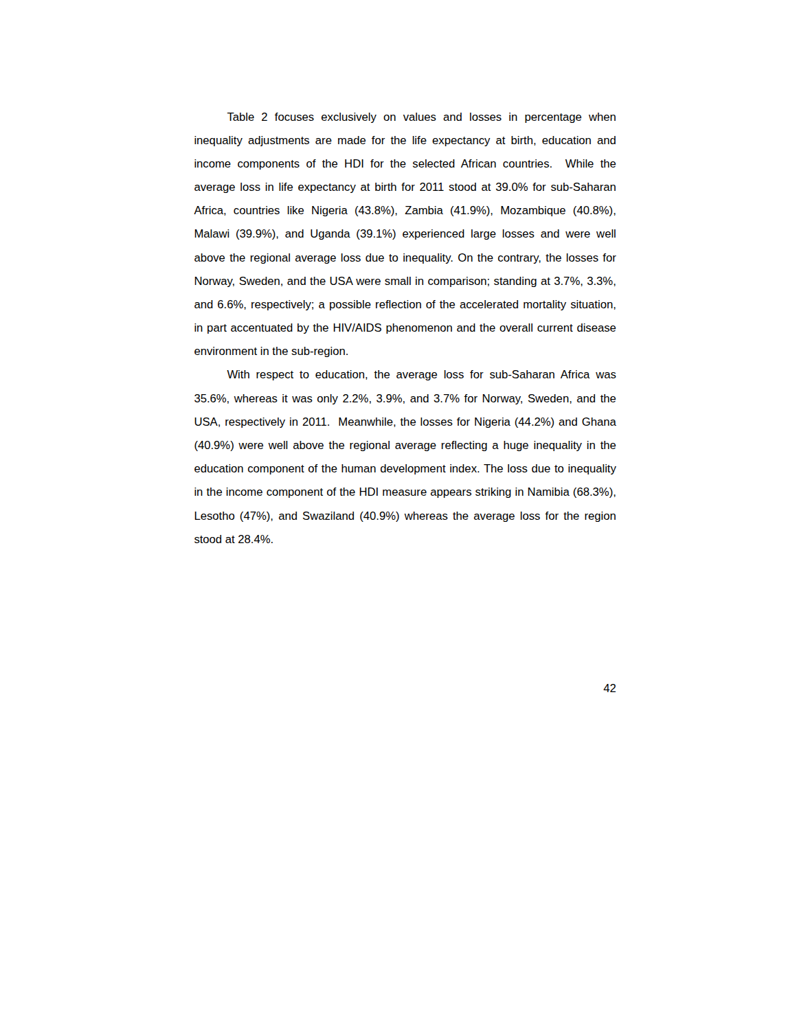Table 2 focuses exclusively on values and losses in percentage when inequality adjustments are made for the life expectancy at birth, education and income components of the HDI for the selected African countries. While the average loss in life expectancy at birth for 2011 stood at 39.0% for sub-Saharan Africa, countries like Nigeria (43.8%), Zambia (41.9%), Mozambique (40.8%), Malawi (39.9%), and Uganda (39.1%) experienced large losses and were well above the regional average loss due to inequality. On the contrary, the losses for Norway, Sweden, and the USA were small in comparison; standing at 3.7%, 3.3%, and 6.6%, respectively; a possible reflection of the accelerated mortality situation, in part accentuated by the HIV/AIDS phenomenon and the overall current disease environment in the sub-region.
With respect to education, the average loss for sub-Saharan Africa was 35.6%, whereas it was only 2.2%, 3.9%, and 3.7% for Norway, Sweden, and the USA, respectively in 2011. Meanwhile, the losses for Nigeria (44.2%) and Ghana (40.9%) were well above the regional average reflecting a huge inequality in the education component of the human development index. The loss due to inequality in the income component of the HDI measure appears striking in Namibia (68.3%), Lesotho (47%), and Swaziland (40.9%) whereas the average loss for the region stood at 28.4%.
42